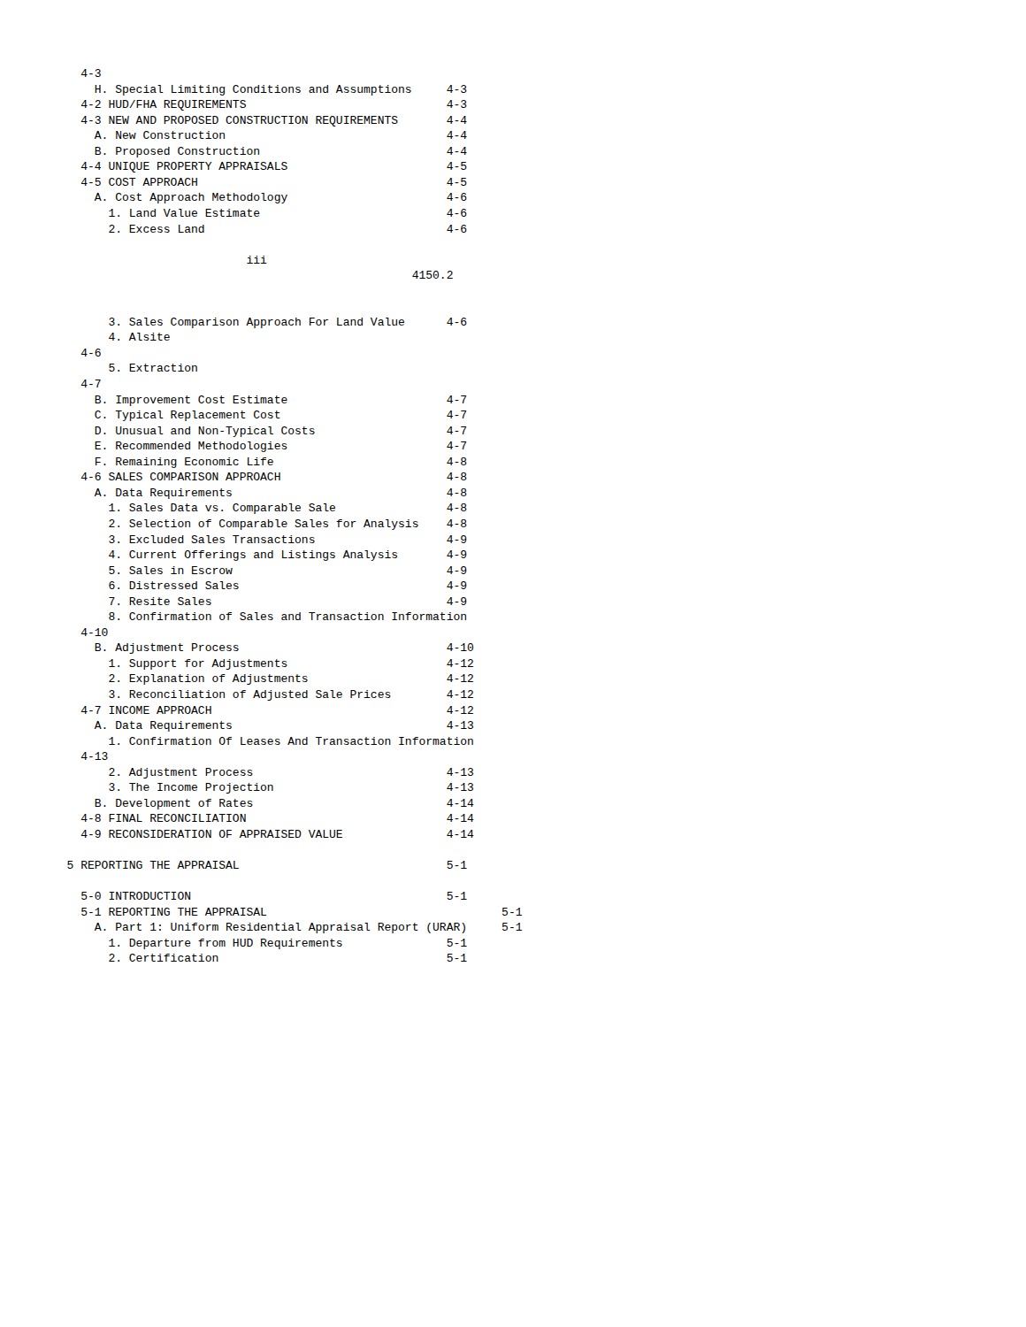4-3 H. Special Limiting Conditions and Assumptions 4-3 4-2 HUD/FHA REQUIREMENTS 4-3 4-3 NEW AND PROPOSED CONSTRUCTION REQUIREMENTS 4-4 A. New Construction 4-4 B. Proposed Construction 4-4 4-4 UNIQUE PROPERTY APPRAISALS 4-5 4-5 COST APPROACH 4-5 A. Cost Approach Methodology 4-6 1. Land Value Estimate 4-6 2. Excess Land 4-6 iii 4150.2 3. Sales Comparison Approach For Land Value 4-6 4. Alsite 4-6 5. Extraction 4-7 B. Improvement Cost Estimate 4-7 C. Typical Replacement Cost 4-7 D. Unusual and Non-Typical Costs 4-7 E. Recommended Methodologies 4-7 F. Remaining Economic Life 4-8 4-6 SALES COMPARISON APPROACH 4-8 A. Data Requirements 4-8 1. Sales Data vs. Comparable Sale 4-8 2. Selection of Comparable Sales for Analysis 4-8 3. Excluded Sales Transactions 4-9 4. Current Offerings and Listings Analysis 4-9 5. Sales in Escrow 4-9 6. Distressed Sales 4-9 7. Resite Sales 4-9 8. Confirmation of Sales and Transaction Information 4-10 B. Adjustment Process 4-10 1. Support for Adjustments 4-12 2. Explanation of Adjustments 4-12 3. Reconciliation of Adjusted Sale Prices 4-12 4-7 INCOME APPROACH 4-12 A. Data Requirements 4-13 1. Confirmation Of Leases And Transaction Information 4-13 2. Adjustment Process 4-13 3. The Income Projection 4-13 B. Development of Rates 4-14 4-8 FINAL RECONCILIATION 4-14 4-9 RECONSIDERATION OF APPRAISED VALUE 4-14 5 REPORTING THE APPRAISAL 5-1 5-0 INTRODUCTION 5-1 5-1 REPORTING THE APPRAISAL 5-1 A. Part 1: Uniform Residential Appraisal Report (URAR) 5-1 1. Departure from HUD Requirements 5-1 2. Certification 5-1